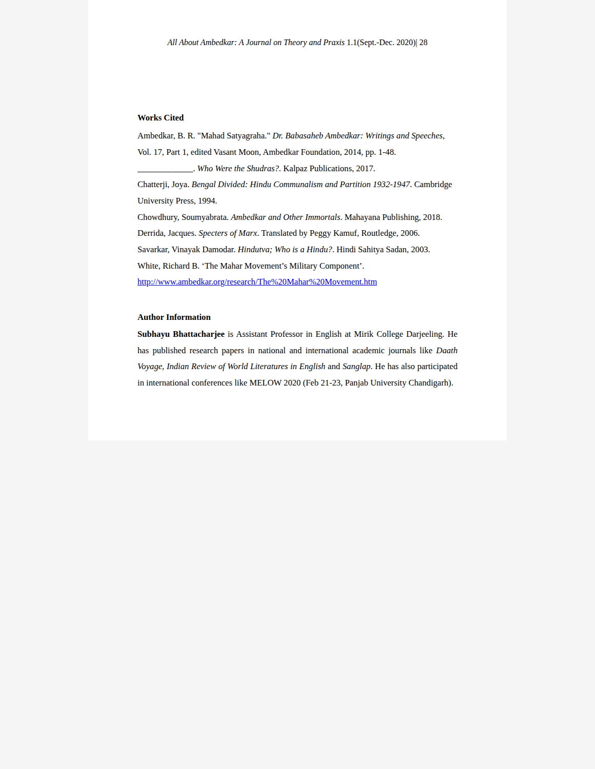All About Ambedkar: A Journal on Theory and Praxis 1.1(Sept.-Dec. 2020)| 28
Works Cited
Ambedkar, B. R. "Mahad Satyagraha." Dr. Babasaheb Ambedkar: Writings and Speeches, Vol. 17, Part 1, edited Vasant Moon, Ambedkar Foundation, 2014, pp. 1-48.
_____________. Who Were the Shudras?. Kalpaz Publications, 2017.
Chatterji, Joya. Bengal Divided: Hindu Communalism and Partition 1932-1947. Cambridge University Press, 1994.
Chowdhury, Soumyabrata. Ambedkar and Other Immortals. Mahayana Publishing, 2018.
Derrida, Jacques. Specters of Marx. Translated by Peggy Kamuf, Routledge, 2006.
Savarkar, Vinayak Damodar. Hindutva; Who is a Hindu?. Hindi Sahitya Sadan, 2003.
White, Richard B. ‘The Mahar Movement’s Military Component’.
http://www.ambedkar.org/research/The%20Mahar%20Movement.htm
Author Information
Subhayu Bhattacharjee is Assistant Professor in English at Mirik College Darjeeling. He has published research papers in national and international academic journals like Daath Voyage, Indian Review of World Literatures in English and Sanglap. He has also participated in international conferences like MELOW 2020 (Feb 21-23, Panjab University Chandigarh).